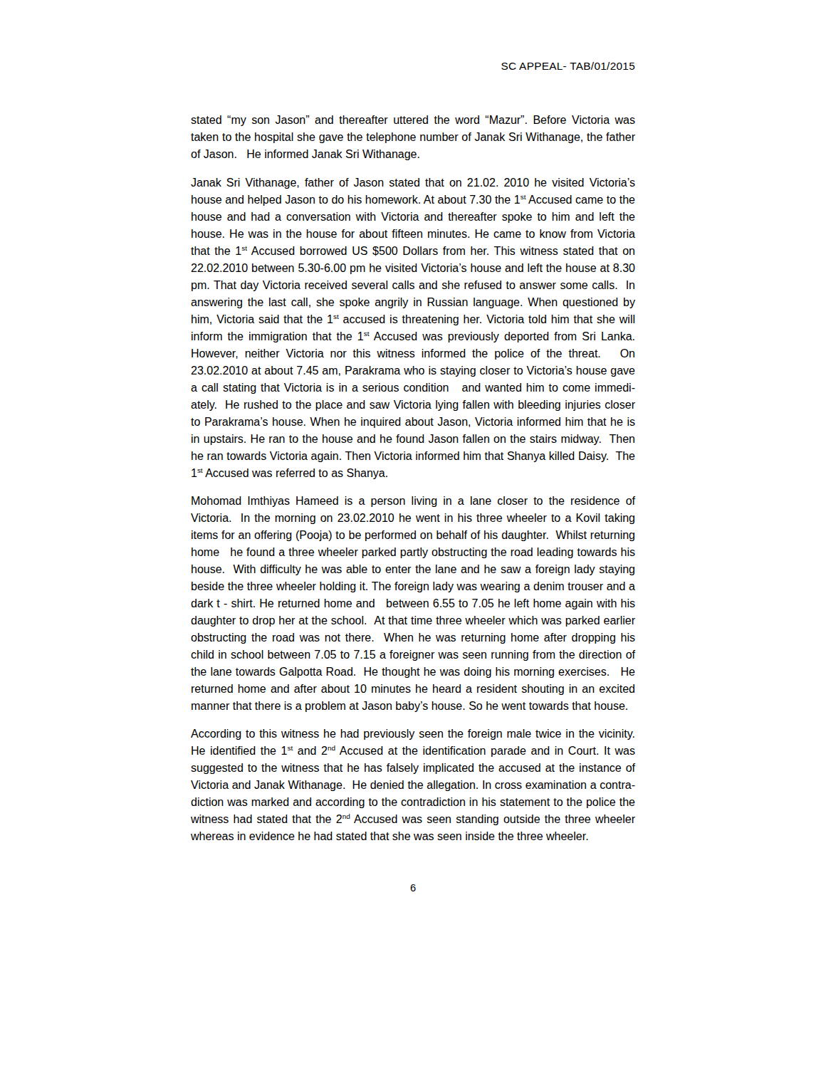SC APPEAL- TAB/01/2015
stated “my son Jason” and thereafter uttered the word “Mazur”. Before Victoria was taken to the hospital she gave the telephone number of Janak Sri Withanage, the father of Jason. He informed Janak Sri Withanage.
Janak Sri Vithanage, father of Jason stated that on 21.02. 2010 he visited Victoria’s house and helped Jason to do his homework. At about 7.30 the 1st Accused came to the house and had a conversation with Victoria and thereafter spoke to him and left the house. He was in the house for about fifteen minutes. He came to know from Victoria that the 1st Accused borrowed US $500 Dollars from her. This witness stated that on 22.02.2010 between 5.30-6.00 pm he visited Victoria’s house and left the house at 8.30 pm. That day Victoria received several calls and she refused to answer some calls. In answering the last call, she spoke angrily in Russian language. When questioned by him, Victoria said that the 1st accused is threatening her. Victoria told him that she will inform the immigration that the 1st Accused was previously deported from Sri Lanka. However, neither Victoria nor this witness informed the police of the threat. On 23.02.2010 at about 7.45 am, Parakrama who is staying closer to Victoria’s house gave a call stating that Victoria is in a serious condition and wanted him to come immediately. He rushed to the place and saw Victoria lying fallen with bleeding injuries closer to Parakrama’s house. When he inquired about Jason, Victoria informed him that he is in upstairs. He ran to the house and he found Jason fallen on the stairs midway. Then he ran towards Victoria again. Then Victoria informed him that Shanya killed Daisy. The 1st Accused was referred to as Shanya.
Mohomad Imthiyas Hameed is a person living in a lane closer to the residence of Victoria. In the morning on 23.02.2010 he went in his three wheeler to a Kovil taking items for an offering (Pooja) to be performed on behalf of his daughter. Whilst returning home he found a three wheeler parked partly obstructing the road leading towards his house. With difficulty he was able to enter the lane and he saw a foreign lady staying beside the three wheeler holding it. The foreign lady was wearing a denim trouser and a dark t - shirt. He returned home and between 6.55 to 7.05 he left home again with his daughter to drop her at the school. At that time three wheeler which was parked earlier obstructing the road was not there. When he was returning home after dropping his child in school between 7.05 to 7.15 a foreigner was seen running from the direction of the lane towards Galpotta Road. He thought he was doing his morning exercises. He returned home and after about 10 minutes he heard a resident shouting in an excited manner that there is a problem at Jason baby’s house. So he went towards that house.
According to this witness he had previously seen the foreign male twice in the vicinity. He identified the 1st and 2nd Accused at the identification parade and in Court. It was suggested to the witness that he has falsely implicated the accused at the instance of Victoria and Janak Withanage. He denied the allegation. In cross examination a contradiction was marked and according to the contradiction in his statement to the police the witness had stated that the 2nd Accused was seen standing outside the three wheeler whereas in evidence he had stated that she was seen inside the three wheeler.
6